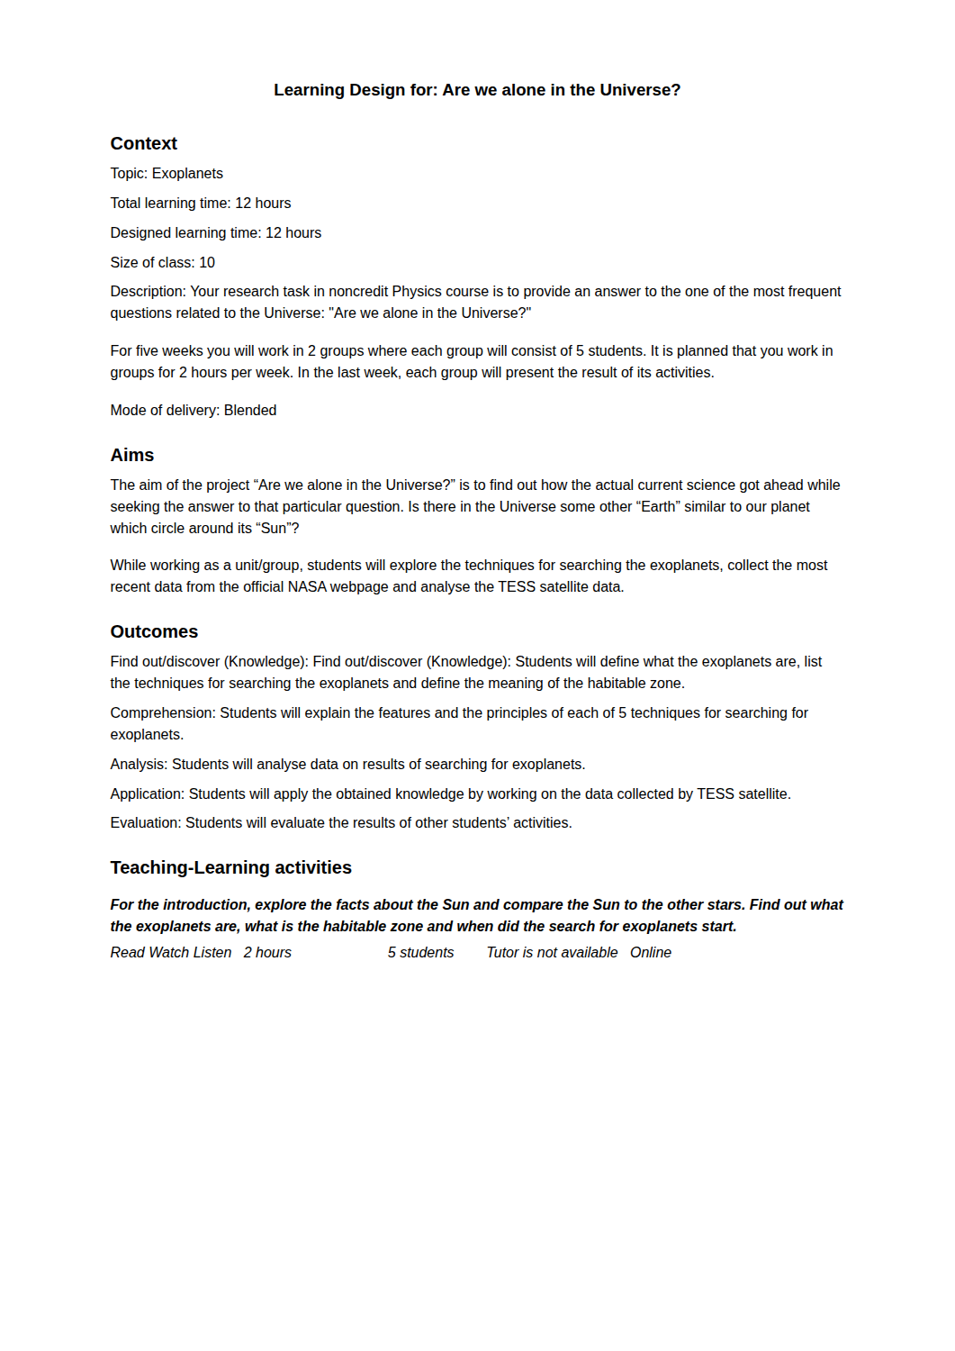Learning Design for: Are we alone in the Universe?
Context
Topic: Exoplanets
Total learning time: 12 hours
Designed learning time: 12 hours
Size of class: 10
Description: Your research task in noncredit Physics course is to provide an answer to the one of the most frequent questions related to the Universe: "Are we alone in the Universe?"
For five weeks you will work in 2 groups where each group will consist of 5 students. It is planned that you work in groups for 2 hours per week. In the last week, each group will present the result of its activities.
Mode of delivery: Blended
Aims
The aim of the project “Are we alone in the Universe?” is to find out how the actual current science got ahead while seeking the answer to that particular question. Is there in the Universe some other “Earth” similar to our planet which circle around its “Sun”?
While working as a unit/group, students will explore the techniques for searching the exoplanets, collect the most recent data from the official NASA webpage and analyse the TESS satellite data.
Outcomes
Find out/discover (Knowledge): Find out/discover (Knowledge): Students will define what the exoplanets are, list the techniques for searching the exoplanets and define the meaning of the habitable zone.
Comprehension: Students will explain the features and the principles of each of 5 techniques for searching for exoplanets.
Analysis: Students will analyse data on results of searching for exoplanets.
Application: Students will apply the obtained knowledge by working on the data collected by TESS satellite.
Evaluation: Students will evaluate the results of other students’ activities.
Teaching-Learning activities
For the introduction, explore the facts about the Sun and compare the Sun to the other stars. Find out what the exoplanets are, what is the habitable zone and when did the search for exoplanets start.
Read Watch Listen 2 hours 5 students Tutor is not available Online